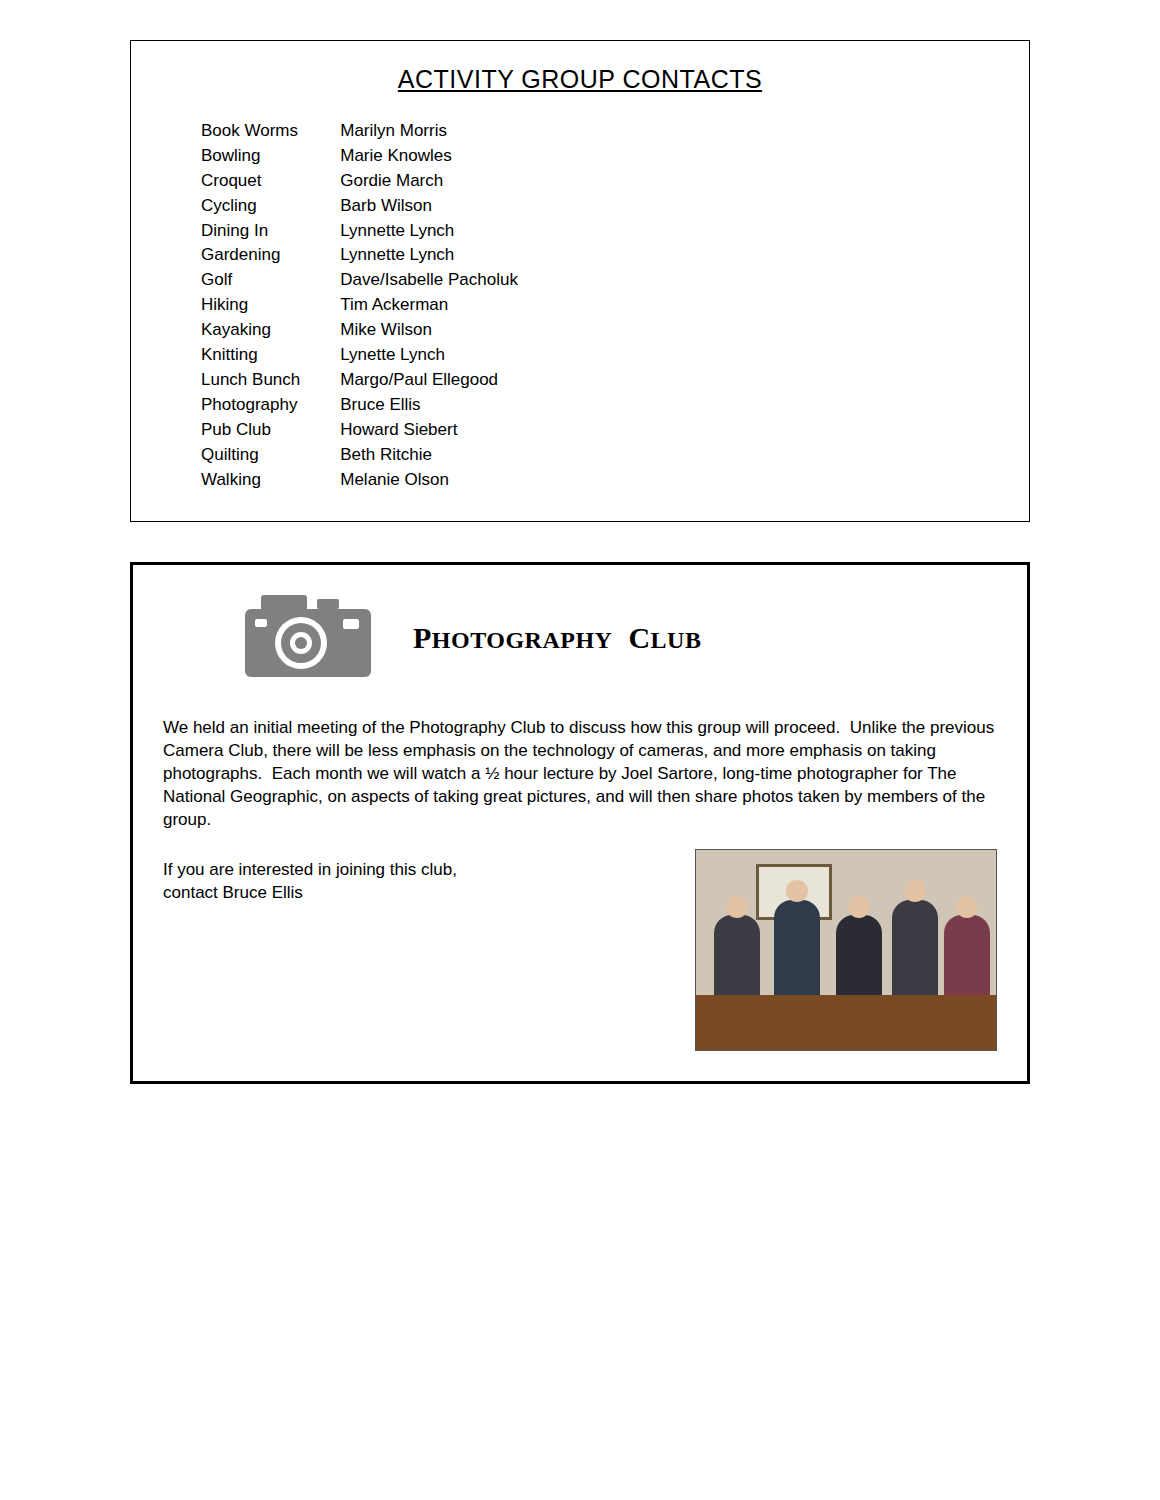ACTIVITY GROUP CONTACTS
| Book Worms | Marilyn Morris |
| Bowling | Marie Knowles |
| Croquet | Gordie March |
| Cycling | Barb Wilson |
| Dining In | Lynnette Lynch |
| Gardening | Lynnette Lynch |
| Golf | Dave/Isabelle Pacholuk |
| Hiking | Tim Ackerman |
| Kayaking | Mike Wilson |
| Knitting | Lynette Lynch |
| Lunch Bunch | Margo/Paul Ellegood |
| Photography | Bruce Ellis |
| Pub Club | Howard Siebert |
| Quilting | Beth Ritchie |
| Walking | Melanie Olson |
PHOTOGRAPHY CLUB
We held an initial meeting of the Photography Club to discuss how this group will proceed. Unlike the previous Camera Club, there will be less emphasis on the technology of cameras, and more emphasis on taking photographs. Each month we will watch a ½ hour lecture by Joel Sartore, long-time photographer for The National Geographic, on aspects of taking great pictures, and will then share photos taken by members of the group.
If you are interested in joining this club,
contact Bruce Ellis